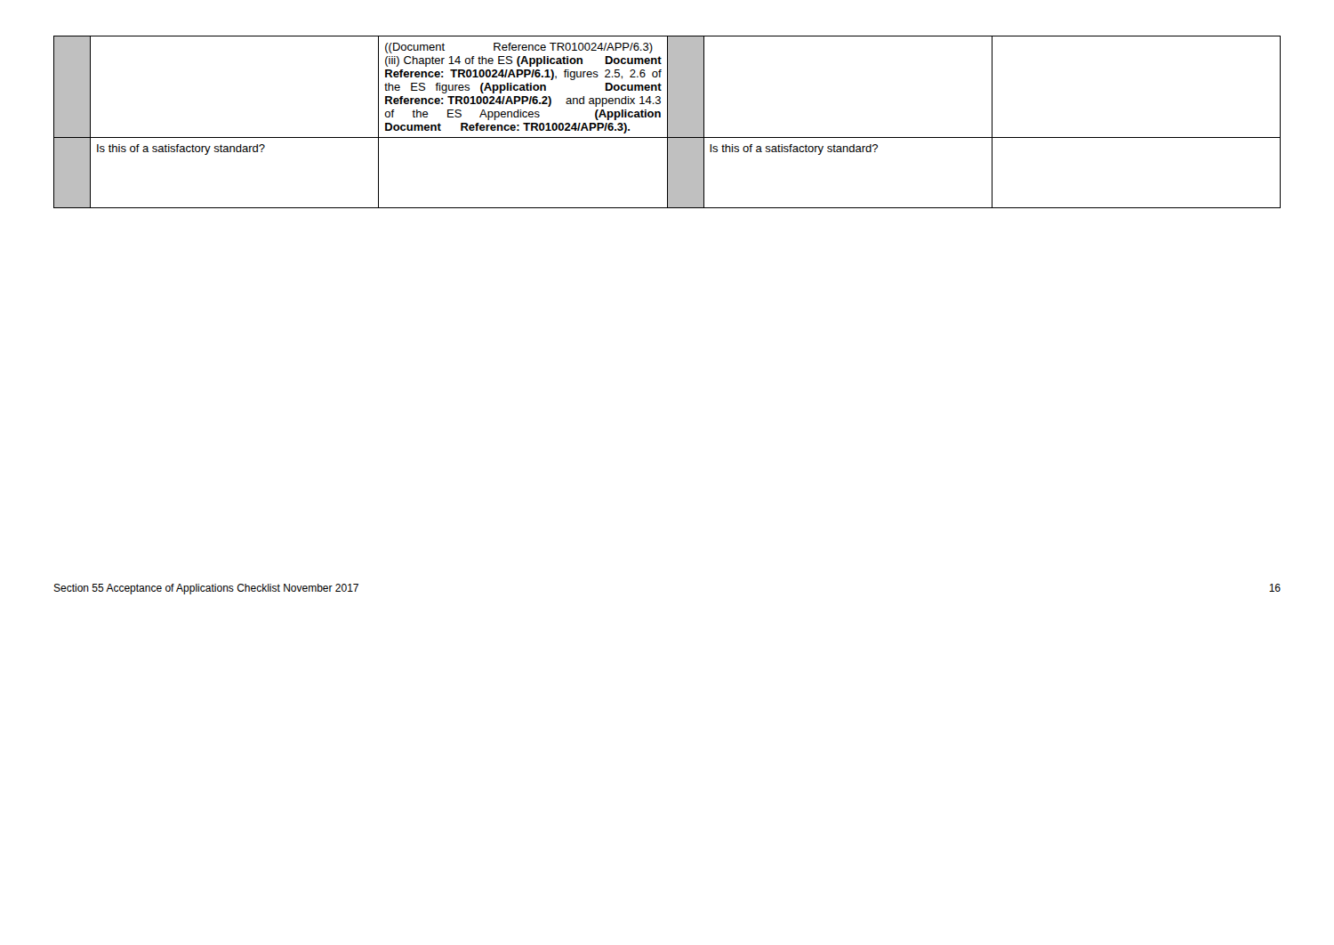| | | ((Document Reference TR010024/APP/6.3) (iii) Chapter 14 of the ES (Application Document Reference: TR010024/APP/6.1) , figures 2.5, 2.6 of the ES figures (Application Document Reference: TR010024/APP/6.2) and appendix 14.3 of the ES Appendices (Application Document Reference: TR010024/APP/6.3). | | | |
| | Is this of a satisfactory standard? | | | Is this of a satisfactory standard? | |
Section 55 Acceptance of Applications Checklist November 2017 16